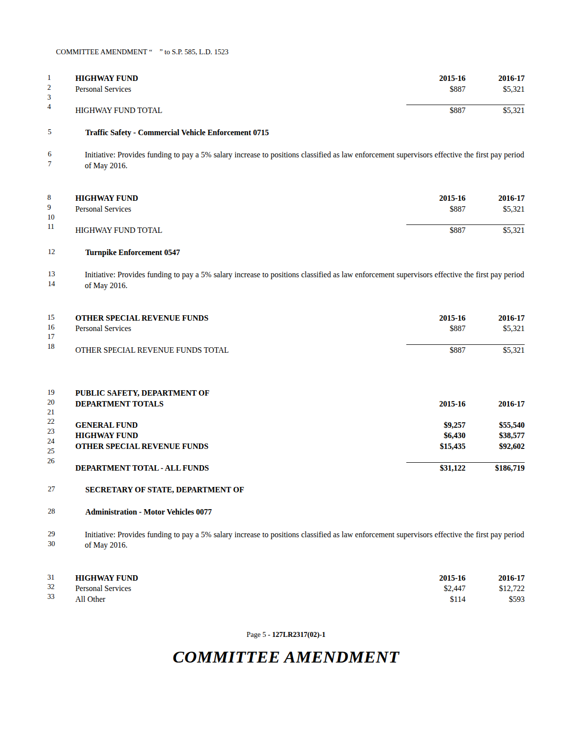COMMITTEE AMENDMENT “ ” to S.P. 585, L.D. 1523
| 1 2 3 4 | / HIGHWAY FUND / 2015-16 / 2016-17 / / Personal Services / $887 / $5,321 / / HIGHWAY FUND TOTAL / $887 / $5,321 / |
| 5 | Traffic Safety - Commercial Vehicle Enforcement 0715 |
| 6 7 | Initiative: Provides funding to pay a 5% salary increase to positions classified as law enforcement supervisors effective the first pay period of May 2016. |
| 8 9 10 11 | / HIGHWAY FUND / 2015-16 / 2016-17 / / Personal Services / $887 / $5,321 / / HIGHWAY FUND TOTAL / $887 / $5,321 / |
| 12 | Turnpike Enforcement 0547 |
| 13 14 | Initiative: Provides funding to pay a 5% salary increase to positions classified as law enforcement supervisors effective the first pay period of May 2016. |
| 15 16 17 18 | / OTHER SPECIAL REVENUE FUNDS / 2015-16 / 2016-17 / / Personal Services / $887 / $5,321 / / OTHER SPECIAL REVENUE FUNDS TOTAL / $887 / $5,321 / |
| 19 20 21 22 23 24 25 26 | / PUBLIC SAFETY, DEPARTMENT OF / / / / DEPARTMENT TOTALS / 2015-16 / 2016-17 / / GENERAL FUND / $9,257 / $55,540 / / HIGHWAY FUND / $6,430 / $38,577 / / OTHER SPECIAL REVENUE FUNDS / $15,435 / $92,602 / / DEPARTMENT TOTAL - ALL FUNDS / $31,122 / $186,719 / |
| 27 | SECRETARY OF STATE, DEPARTMENT OF |
| 28 | Administration - Motor Vehicles 0077 |
| 29 30 | Initiative: Provides funding to pay a 5% salary increase to positions classified as law enforcement supervisors effective the first pay period of May 2016. |
| 31 32 33 | / HIGHWAY FUND / 2015-16 / 2016-17 / / Personal Services / $2,447 / $12,722 / / All Other / $114 / $593 / |
Page 5 - 127LR2317(02)-1
COMMITTEE AMENDMENT